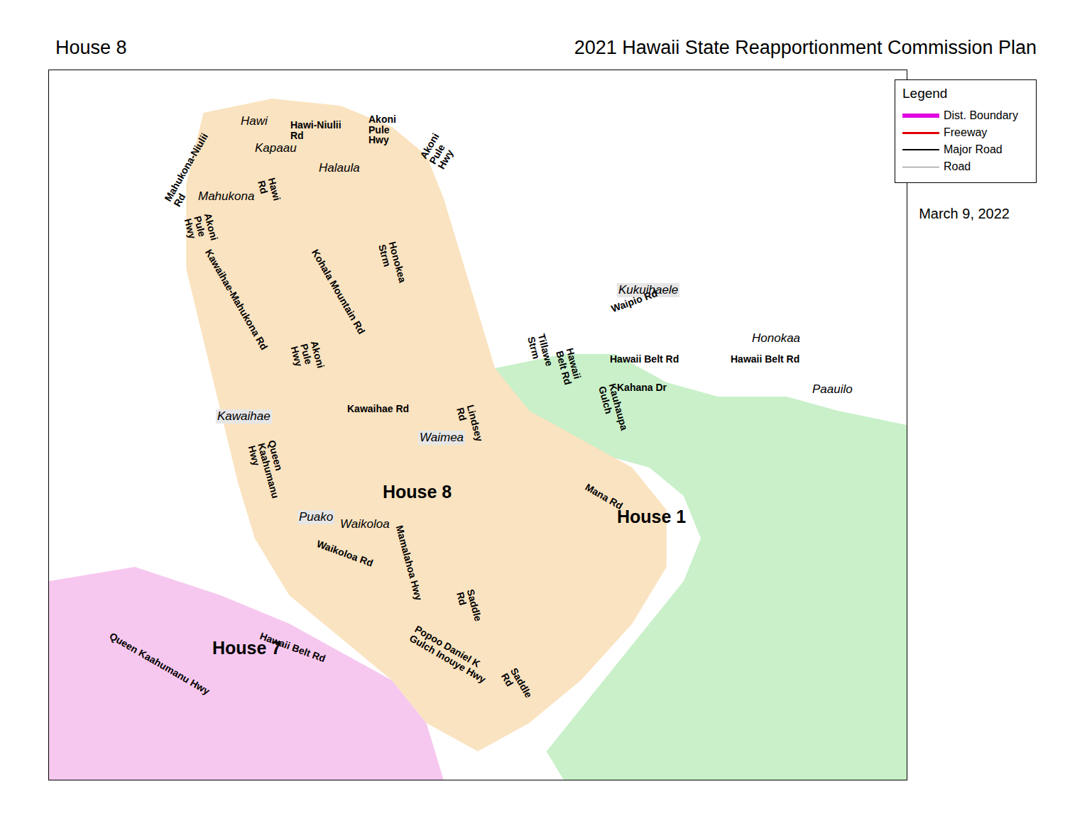House 8
2021 Hawaii State Reapportionment Commission Plan
House 8
House 1
House 7
Hawi
Kapaau
Halaula
Mahukona
Kukuihaele
Honokaa
Paauilo
Kawaihae
Waimea
Puako
Waikoloa
Hawi-Niulii
Rd
Akoni
Pule
Hwy
Akoni
Pule
Hwy
Hawi
Rd
Mahukona-Niulii
Rd
Akoni
Pule
Hwy
Kawaihae-Mahukona Rd
Kohala Mountain Rd
Honokea
Strm
Akoni
Pule
Hwy
Kawaihae Rd
Lindsey
Rd
Tillawe
Strm
Hawaii
Belt Rd
Hawaii Belt Rd
Hawaii Belt Rd
Waipio Rd
Kahana Dr
Kauhaupa
Gulch
Mana Rd
Queen
Kaahumanu
Hwy
Waikoloa Rd
Mamalahoa Hwy
Saddle
Rd
Popoo Daniel K
Gulch Inouye Hwy
Saddle
Rd
Hawaii Belt Rd
Queen Kaahumanu Hwy
Legend
| | Dist. Boundary |
| | Freeway |
| | Major Road |
| | Road |
March 9, 2022